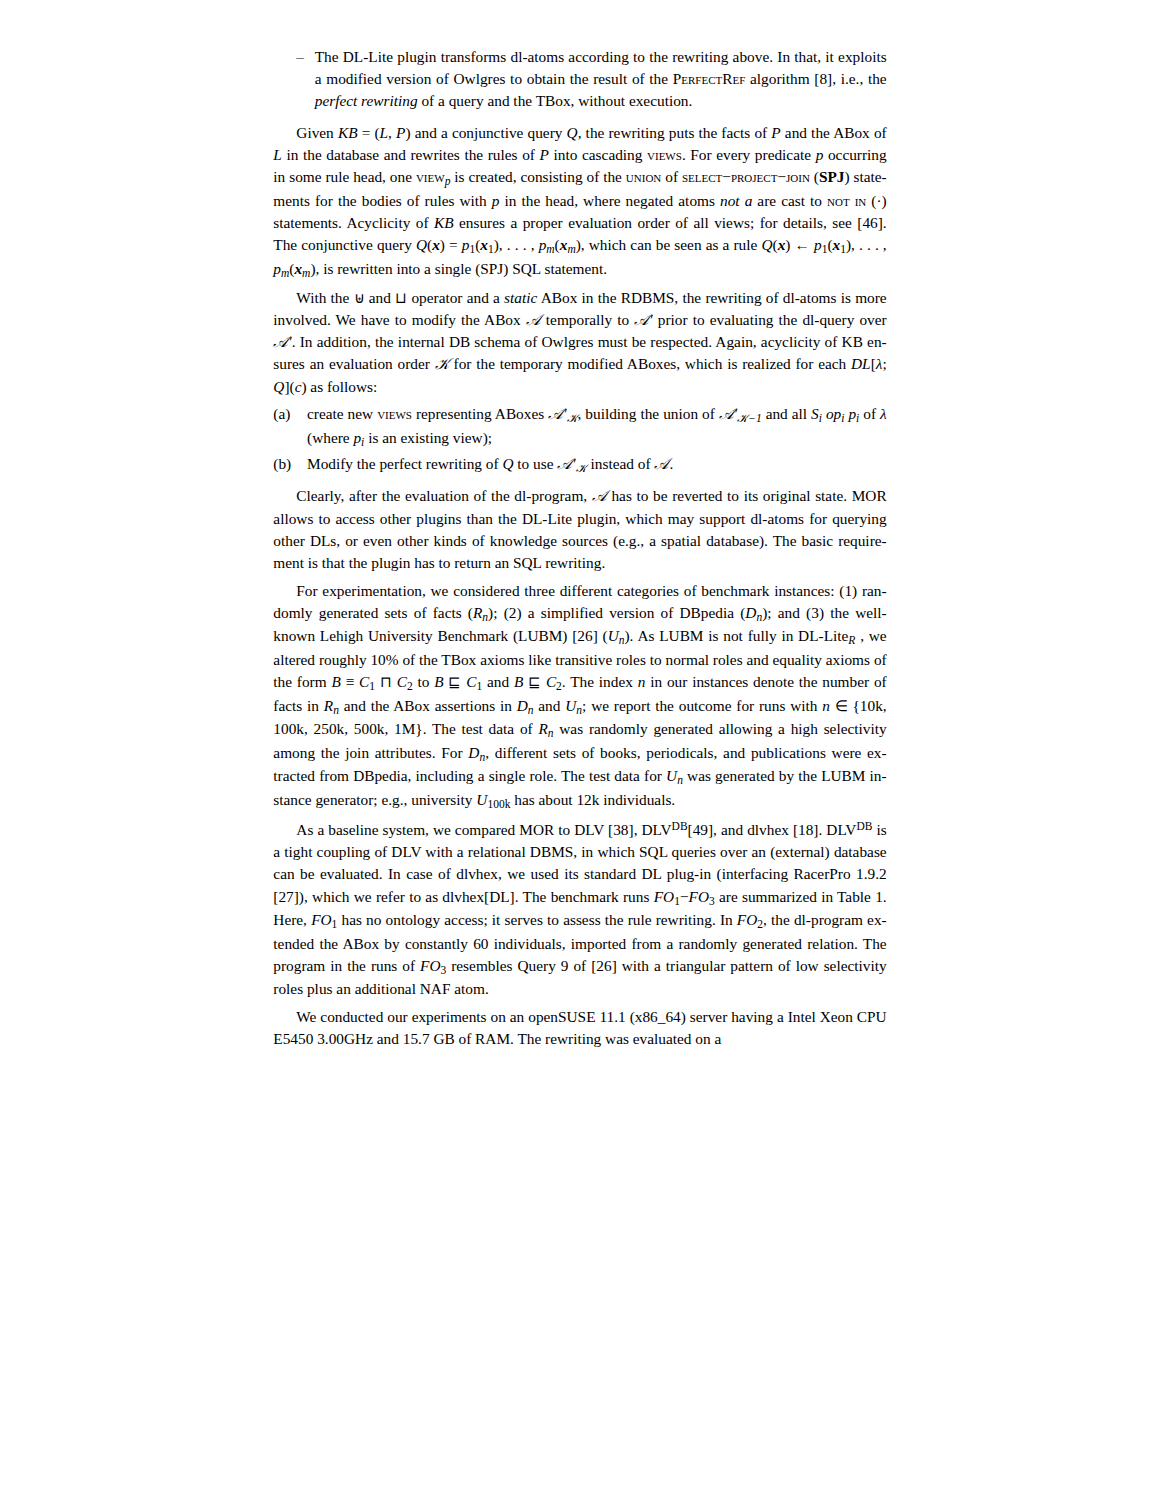The DL-Lite plugin transforms dl-atoms according to the rewriting above. In that, it exploits a modified version of Owlgres to obtain the result of the PerfectRef algorithm [8], i.e., the perfect rewriting of a query and the TBox, without execution.
Given KB = (L, P) and a conjunctive query Q, the rewriting puts the facts of P and the ABox of L in the database and rewrites the rules of P into cascading views. For every predicate p occurring in some rule head, one viewp is created, consisting of the union of select−project−join (SPJ) statements for the bodies of rules with p in the head, where negated atoms not a are cast to not in (·) statements. Acyclicity of KB ensures a proper evaluation order of all views; for details, see [46]. The conjunctive query Q(x) = p1(x1), . . . , pm(xm), which can be seen as a rule Q(x) ← p1(x1), . . . , pm(xm), is rewritten into a single (SPJ) SQL statement.
With the ⊎ and ⊔ operator and a static ABox in the RDBMS, the rewriting of dl-atoms is more involved. We have to modify the ABox 𝒜 temporally to 𝒜′ prior to evaluating the dl-query over 𝒜′. In addition, the internal DB schema of Owlgres must be respected. Again, acyclicity of KB ensures an evaluation order 𝒦 for the temporary modified ABoxes, which is realized for each DL[λ; Q](c) as follows:
(a) create new views representing ABoxes 𝒜′𝒦, building the union of 𝒜′𝒦−1 and all Si opi pi of λ (where pi is an existing view);
(b) Modify the perfect rewriting of Q to use 𝒜′𝒦 instead of 𝒜.
Clearly, after the evaluation of the dl-program, 𝒜 has to be reverted to its original state. MOR allows to access other plugins than the DL-Lite plugin, which may support dl-atoms for querying other DLs, or even other kinds of knowledge sources (e.g., a spatial database). The basic requirement is that the plugin has to return an SQL rewriting.
For experimentation, we considered three different categories of benchmark instances: (1) randomly generated sets of facts (Rn); (2) a simplified version of DBpedia (Dn); and (3) the well-known Lehigh University Benchmark (LUBM) [26] (Un). As LUBM is not fully in DL-LiteR , we altered roughly 10% of the TBox axioms like transitive roles to normal roles and equality axioms of the form B ≡ C1 ⊓ C2 to B ⊑ C1 and B ⊑ C2. The index n in our instances denote the number of facts in Rn and the ABox assertions in Dn and Un; we report the outcome for runs with n ∈ {10k, 100k, 250k, 500k, 1M}. The test data of Rn was randomly generated allowing a high selectivity among the join attributes. For Dn, different sets of books, periodicals, and publications were extracted from DBpedia, including a single role. The test data for Un was generated by the LUBM instance generator; e.g., university U100k has about 12k individuals.
As a baseline system, we compared MOR to DLV [38], DLVDB[49], and dlvhex [18]. DLVDB is a tight coupling of DLV with a relational DBMS, in which SQL queries over an (external) database can be evaluated. In case of dlvhex, we used its standard DL plug-in (interfacing RacerPro 1.9.2 [27]), which we refer to as dlvhex[DL]. The benchmark runs FO1−FO3 are summarized in Table 1. Here, FO1 has no ontology access; it serves to assess the rule rewriting. In FO2, the dl-program extended the ABox by constantly 60 individuals, imported from a randomly generated relation. The program in the runs of FO3 resembles Query 9 of [26] with a triangular pattern of low selectivity roles plus an additional NAF atom.
We conducted our experiments on an openSUSE 11.1 (x86_64) server having a Intel Xeon CPU E5450 3.00GHz and 15.7 GB of RAM. The rewriting was evaluated on a